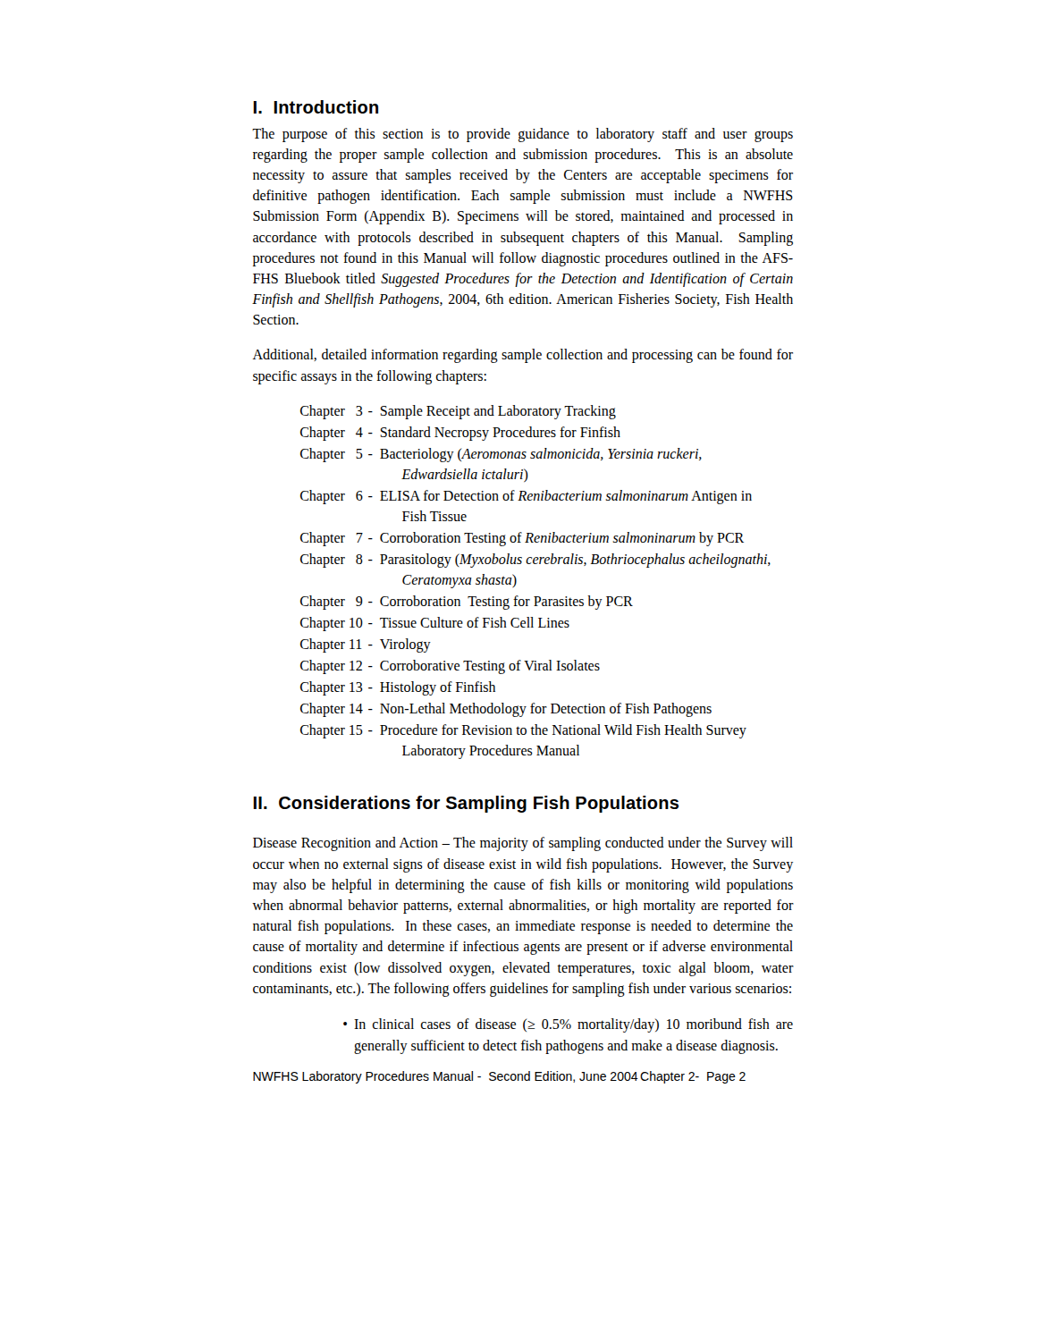I. Introduction
The purpose of this section is to provide guidance to laboratory staff and user groups regarding the proper sample collection and submission procedures. This is an absolute necessity to assure that samples received by the Centers are acceptable specimens for definitive pathogen identification. Each sample submission must include a NWFHS Submission Form (Appendix B). Specimens will be stored, maintained and processed in accordance with protocols described in subsequent chapters of this Manual. Sampling procedures not found in this Manual will follow diagnostic procedures outlined in the AFS-FHS Bluebook titled Suggested Procedures for the Detection and Identification of Certain Finfish and Shellfish Pathogens, 2004, 6th edition. American Fisheries Society, Fish Health Section.
Additional, detailed information regarding sample collection and processing can be found for specific assays in the following chapters:
| Chapter 3 | - | Sample Receipt and Laboratory Tracking |
| Chapter 4 | - | Standard Necropsy Procedures for Finfish |
| Chapter 5 | - | Bacteriology ( Aeromonas salmonicida, Yersinia ruckeri, Edwardsiella ictaluri ) |
| Chapter 6 | - | ELISA for Detection of Renibacterium salmoninarum Antigen in Fish Tissue |
| Chapter 7 | - | Corroboration Testing of Renibacterium salmoninarum by PCR |
| Chapter 8 | - | Parasitology ( Myxobolus cerebralis , Bothriocephalus acheilognathi , Ceratomyxa shasta ) |
| Chapter 9 | - | Corroboration Testing for Parasites by PCR |
| Chapter 10 | - | Tissue Culture of Fish Cell Lines |
| Chapter 11 | - | Virology |
| Chapter 12 | - | Corroborative Testing of Viral Isolates |
| Chapter 13 | - | Histology of Finfish |
| Chapter 14 | - | Non-Lethal Methodology for Detection of Fish Pathogens |
| Chapter 15 | - | Procedure for Revision to the National Wild Fish Health Survey Laboratory Procedures Manual |
II. Considerations for Sampling Fish Populations
Disease Recognition and Action – The majority of sampling conducted under the Survey will occur when no external signs of disease exist in wild fish populations. However, the Survey may also be helpful in determining the cause of fish kills or monitoring wild populations when abnormal behavior patterns, external abnormalities, or high mortality are reported for natural fish populations. In these cases, an immediate response is needed to determine the cause of mortality and determine if infectious agents are present or if adverse environmental conditions exist (low dissolved oxygen, elevated temperatures, toxic algal bloom, water contaminants, etc.). The following offers guidelines for sampling fish under various scenarios:
•
In clinical cases of disease (≥ 0.5% mortality/day) 10 moribund fish are generally sufficient to detect fish pathogens and make a disease diagnosis.
NWFHS Laboratory Procedures Manual - Second Edition, June 2004
Chapter 2- Page 2